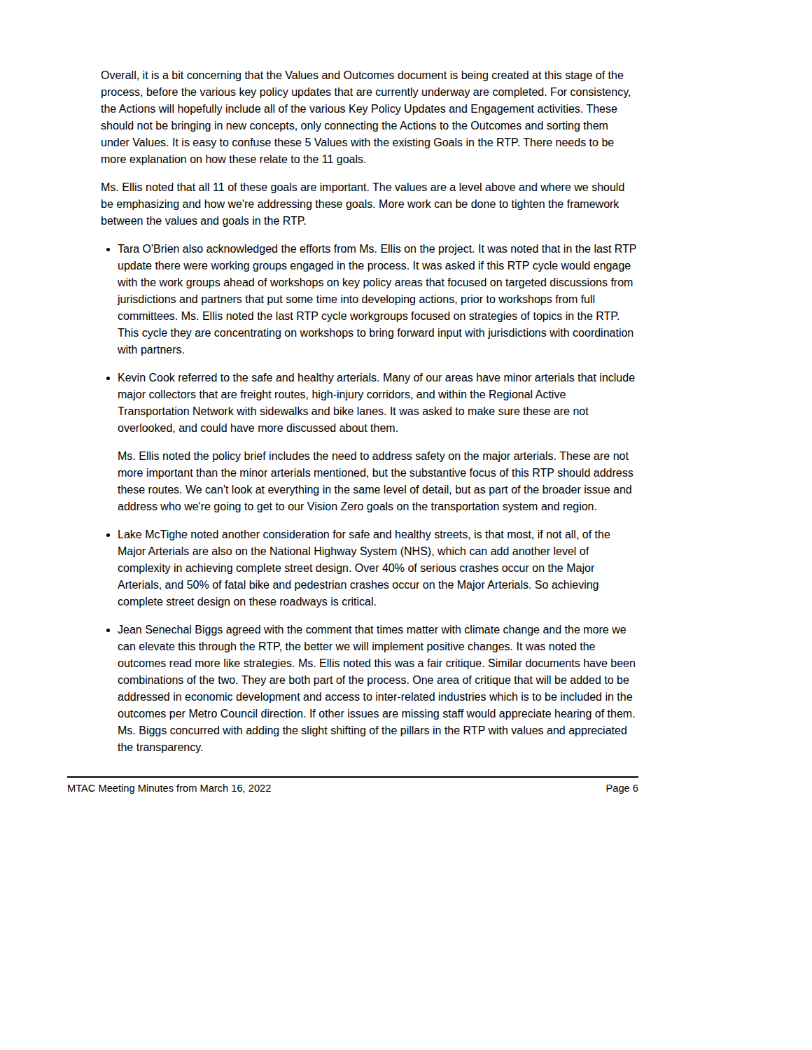Overall, it is a bit concerning that the Values and Outcomes document is being created at this stage of the process, before the various key policy updates that are currently underway are completed. For consistency, the Actions will hopefully include all of the various Key Policy Updates and Engagement activities. These should not be bringing in new concepts, only connecting the Actions to the Outcomes and sorting them under Values. It is easy to confuse these 5 Values with the existing Goals in the RTP. There needs to be more explanation on how these relate to the 11 goals.
Ms. Ellis noted that all 11 of these goals are important. The values are a level above and where we should be emphasizing and how we're addressing these goals. More work can be done to tighten the framework between the values and goals in the RTP.
Tara O'Brien also acknowledged the efforts from Ms. Ellis on the project. It was noted that in the last RTP update there were working groups engaged in the process. It was asked if this RTP cycle would engage with the work groups ahead of workshops on key policy areas that focused on targeted discussions from jurisdictions and partners that put some time into developing actions, prior to workshops from full committees. Ms. Ellis noted the last RTP cycle workgroups focused on strategies of topics in the RTP. This cycle they are concentrating on workshops to bring forward input with jurisdictions with coordination with partners.
Kevin Cook referred to the safe and healthy arterials. Many of our areas have minor arterials that include major collectors that are freight routes, high-injury corridors, and within the Regional Active Transportation Network with sidewalks and bike lanes. It was asked to make sure these are not overlooked, and could have more discussed about them.
Ms. Ellis noted the policy brief includes the need to address safety on the major arterials. These are not more important than the minor arterials mentioned, but the substantive focus of this RTP should address these routes. We can't look at everything in the same level of detail, but as part of the broader issue and address who we're going to get to our Vision Zero goals on the transportation system and region.
Lake McTighe noted another consideration for safe and healthy streets, is that most, if not all, of the Major Arterials are also on the National Highway System (NHS), which can add another level of complexity in achieving complete street design. Over 40% of serious crashes occur on the Major Arterials, and 50% of fatal bike and pedestrian crashes occur on the Major Arterials. So achieving complete street design on these roadways is critical.
Jean Senechal Biggs agreed with the comment that times matter with climate change and the more we can elevate this through the RTP, the better we will implement positive changes. It was noted the outcomes read more like strategies. Ms. Ellis noted this was a fair critique. Similar documents have been combinations of the two. They are both part of the process. One area of critique that will be added to be addressed in economic development and access to inter-related industries which is to be included in the outcomes per Metro Council direction. If other issues are missing staff would appreciate hearing of them. Ms. Biggs concurred with adding the slight shifting of the pillars in the RTP with values and appreciated the transparency.
MTAC Meeting Minutes from March 16, 2022 Page 6